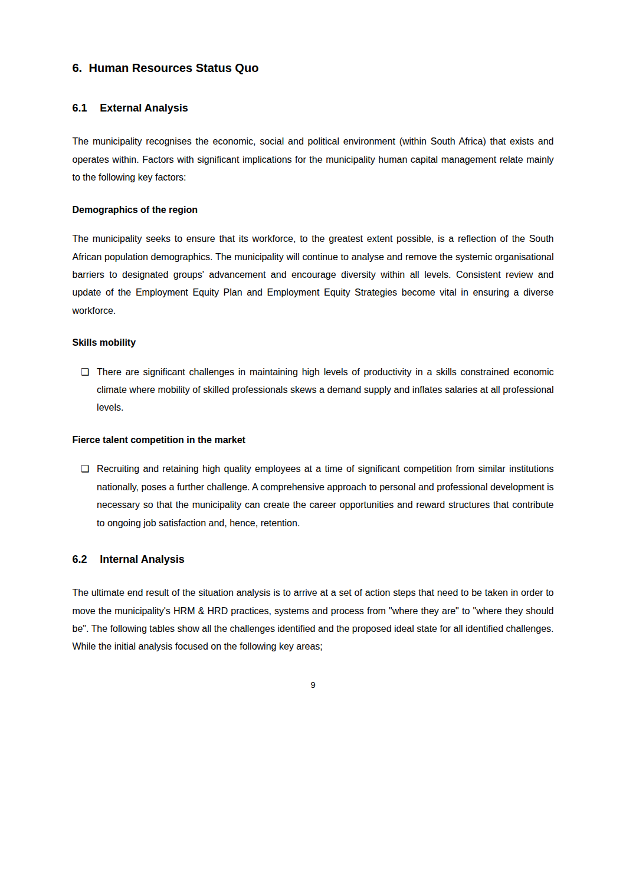6. Human Resources Status Quo
6.1 External Analysis
The municipality recognises the economic, social and political environment (within South Africa) that exists and operates within. Factors with significant implications for the municipality human capital management relate mainly to the following key factors:
Demographics of the region
The municipality seeks to ensure that its workforce, to the greatest extent possible, is a reflection of the South African population demographics. The municipality will continue to analyse and remove the systemic organisational barriers to designated groups' advancement and encourage diversity within all levels. Consistent review and update of the Employment Equity Plan and Employment Equity Strategies become vital in ensuring a diverse workforce.
Skills mobility
There are significant challenges in maintaining high levels of productivity in a skills constrained economic climate where mobility of skilled professionals skews a demand supply and inflates salaries at all professional levels.
Fierce talent competition in the market
Recruiting and retaining high quality employees at a time of significant competition from similar institutions nationally, poses a further challenge. A comprehensive approach to personal and professional development is necessary so that the municipality can create the career opportunities and reward structures that contribute to ongoing job satisfaction and, hence, retention.
6.2 Internal Analysis
The ultimate end result of the situation analysis is to arrive at a set of action steps that need to be taken in order to move the municipality's HRM & HRD practices, systems and process from "where they are" to "where they should be". The following tables show all the challenges identified and the proposed ideal state for all identified challenges. While the initial analysis focused on the following key areas;
9